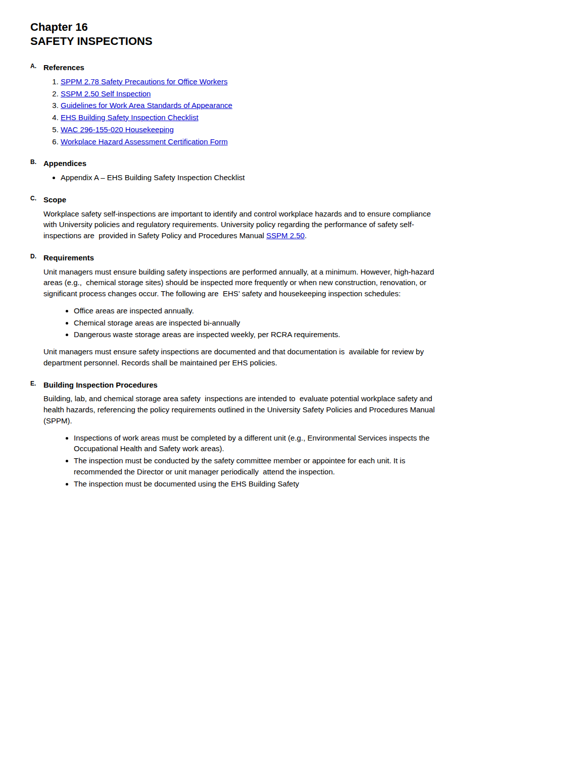Chapter 16
SAFETY INSPECTIONS
A.
References
SPPM 2.78 Safety Precautions for Office Workers
SSPM 2.50 Self Inspection
Guidelines for Work Area Standards of Appearance
EHS Building Safety Inspection Checklist
WAC 296-155-020 Housekeeping
Workplace Hazard Assessment Certification Form
B.
Appendices
Appendix A – EHS Building Safety Inspection Checklist
C.
Scope
Workplace safety self-inspections are important to identify and control workplace hazards and to ensure compliance with University policies and regulatory requirements. University policy regarding the performance of safety self-inspections are provided in Safety Policy and Procedures Manual SSPM 2.50.
D.
Requirements
Unit managers must ensure building safety inspections are performed annually, at a minimum. However, high-hazard areas (e.g., chemical storage sites) should be inspected more frequently or when new construction, renovation, or significant process changes occur. The following are EHS’ safety and housekeeping inspection schedules:
Office areas are inspected annually.
Chemical storage areas are inspected bi-annually
Dangerous waste storage areas are inspected weekly, per RCRA requirements.
Unit managers must ensure safety inspections are documented and that documentation is available for review by department personnel. Records shall be maintained per EHS policies.
E.
Building Inspection Procedures
Building, lab, and chemical storage area safety inspections are intended to evaluate potential workplace safety and health hazards, referencing the policy requirements outlined in the University Safety Policies and Procedures Manual (SPPM).
Inspections of work areas must be completed by a different unit (e.g., Environmental Services inspects the Occupational Health and Safety work areas).
The inspection must be conducted by the safety committee member or appointee for each unit. It is recommended the Director or unit manager periodically attend the inspection.
The inspection must be documented using the EHS Building Safety